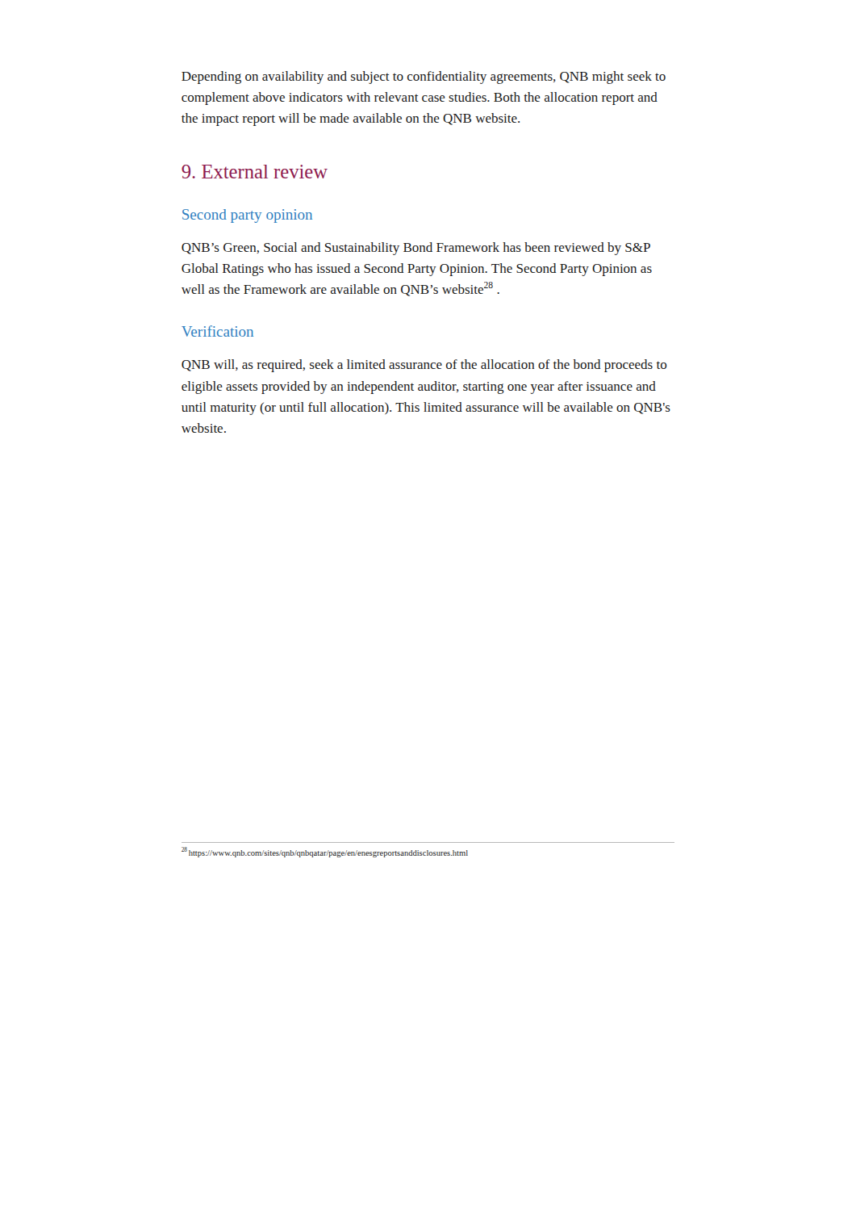Depending on availability and subject to confidentiality agreements, QNB might seek to complement above indicators with relevant case studies. Both the allocation report and the impact report will be made available on the QNB website.
9. External review
Second party opinion
QNB’s Green, Social and Sustainability Bond Framework has been reviewed by S&P Global Ratings who has issued a Second Party Opinion. The Second Party Opinion as well as the Framework are available on QNB’s website28 .
Verification
QNB will, as required, seek a limited assurance of the allocation of the bond proceeds to eligible assets provided by an independent auditor, starting one year after issuance and until maturity (or until full allocation). This limited assurance will be available on QNB's website.
28https://www.qnb.com/sites/qnb/qnbqatar/page/en/enesgreportsanddisclosures.html